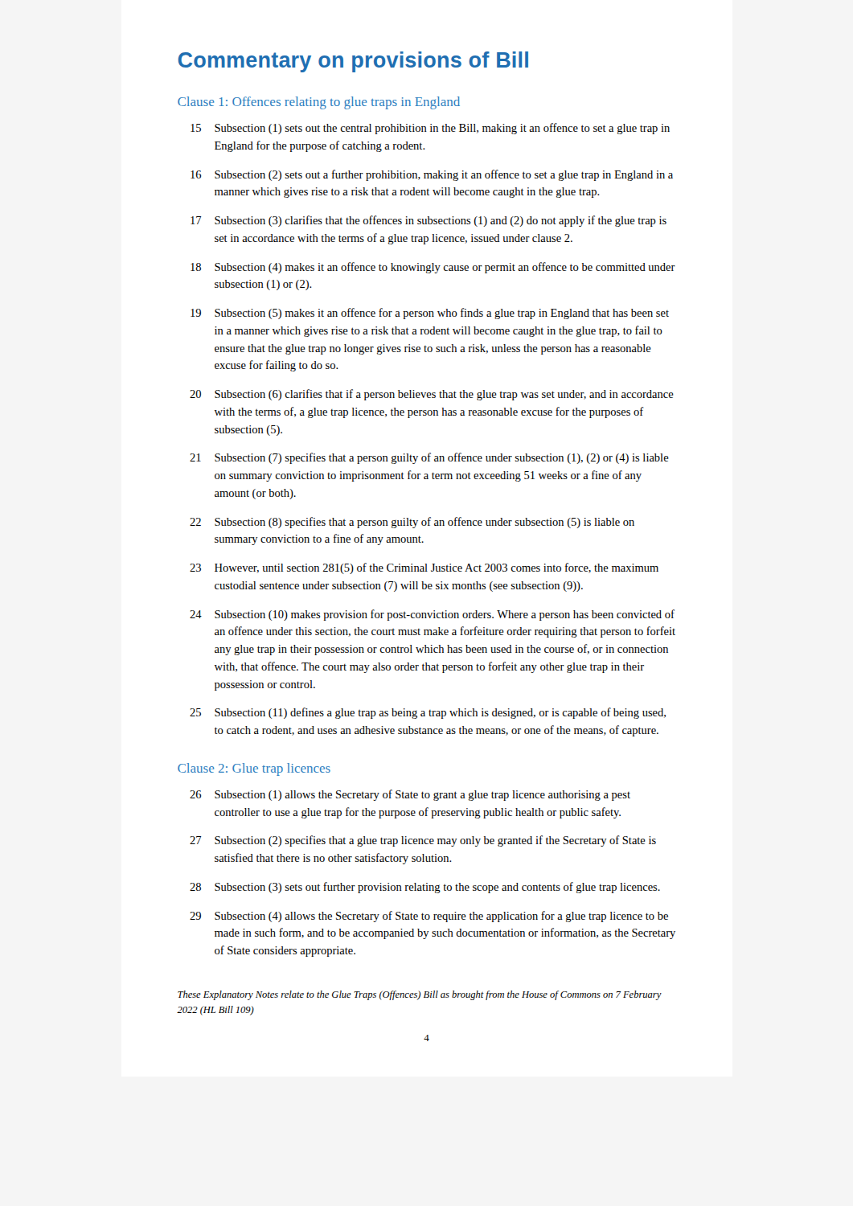Commentary on provisions of Bill
Clause 1: Offences relating to glue traps in England
15 Subsection (1) sets out the central prohibition in the Bill, making it an offence to set a glue trap in England for the purpose of catching a rodent.
16 Subsection (2) sets out a further prohibition, making it an offence to set a glue trap in England in a manner which gives rise to a risk that a rodent will become caught in the glue trap.
17 Subsection (3) clarifies that the offences in subsections (1) and (2) do not apply if the glue trap is set in accordance with the terms of a glue trap licence, issued under clause 2.
18 Subsection (4) makes it an offence to knowingly cause or permit an offence to be committed under subsection (1) or (2).
19 Subsection (5) makes it an offence for a person who finds a glue trap in England that has been set in a manner which gives rise to a risk that a rodent will become caught in the glue trap, to fail to ensure that the glue trap no longer gives rise to such a risk, unless the person has a reasonable excuse for failing to do so.
20 Subsection (6) clarifies that if a person believes that the glue trap was set under, and in accordance with the terms of, a glue trap licence, the person has a reasonable excuse for the purposes of subsection (5).
21 Subsection (7) specifies that a person guilty of an offence under subsection (1), (2) or (4) is liable on summary conviction to imprisonment for a term not exceeding 51 weeks or a fine of any amount (or both).
22 Subsection (8) specifies that a person guilty of an offence under subsection (5) is liable on summary conviction to a fine of any amount.
23 However, until section 281(5) of the Criminal Justice Act 2003 comes into force, the maximum custodial sentence under subsection (7) will be six months (see subsection (9)).
24 Subsection (10) makes provision for post-conviction orders. Where a person has been convicted of an offence under this section, the court must make a forfeiture order requiring that person to forfeit any glue trap in their possession or control which has been used in the course of, or in connection with, that offence. The court may also order that person to forfeit any other glue trap in their possession or control.
25 Subsection (11) defines a glue trap as being a trap which is designed, or is capable of being used, to catch a rodent, and uses an adhesive substance as the means, or one of the means, of capture.
Clause 2: Glue trap licences
26 Subsection (1) allows the Secretary of State to grant a glue trap licence authorising a pest controller to use a glue trap for the purpose of preserving public health or public safety.
27 Subsection (2) specifies that a glue trap licence may only be granted if the Secretary of State is satisfied that there is no other satisfactory solution.
28 Subsection (3) sets out further provision relating to the scope and contents of glue trap licences.
29 Subsection (4) allows the Secretary of State to require the application for a glue trap licence to be made in such form, and to be accompanied by such documentation or information, as the Secretary of State considers appropriate.
These Explanatory Notes relate to the Glue Traps (Offences) Bill as brought from the House of Commons on 7 February 2022 (HL Bill 109)
4